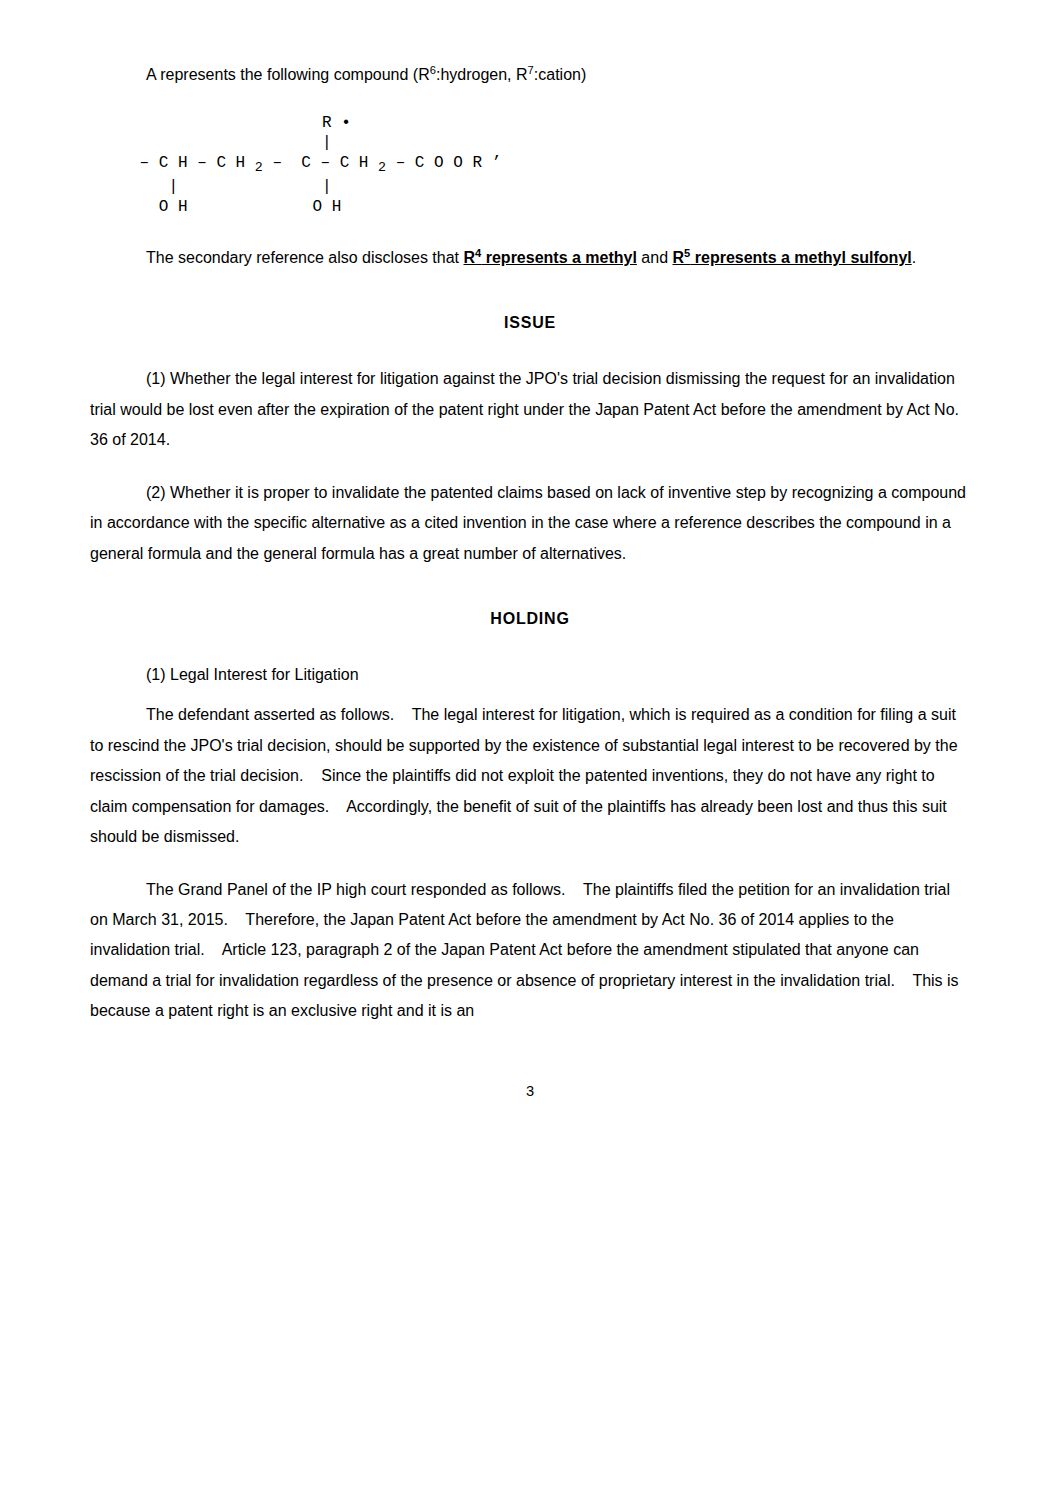A represents the following compound (R6:hydrogen, R7:cation)
R • | – C H – C H 2 – C – C H 2 – C O O R ’ | | O H O H
The secondary reference also discloses that R4 represents a methyl and R5 represents a methyl sulfonyl.
ISSUE
(1) Whether the legal interest for litigation against the JPO's trial decision dismissing the request for an invalidation trial would be lost even after the expiration of the patent right under the Japan Patent Act before the amendment by Act No. 36 of 2014.
(2) Whether it is proper to invalidate the patented claims based on lack of inventive step by recognizing a compound in accordance with the specific alternative as a cited invention in the case where a reference describes the compound in a general formula and the general formula has a great number of alternatives.
HOLDING
(1) Legal Interest for Litigation
The defendant asserted as follows. The legal interest for litigation, which is required as a condition for filing a suit to rescind the JPO's trial decision, should be supported by the existence of substantial legal interest to be recovered by the rescission of the trial decision. Since the plaintiffs did not exploit the patented inventions, they do not have any right to claim compensation for damages. Accordingly, the benefit of suit of the plaintiffs has already been lost and thus this suit should be dismissed.
The Grand Panel of the IP high court responded as follows. The plaintiffs filed the petition for an invalidation trial on March 31, 2015. Therefore, the Japan Patent Act before the amendment by Act No. 36 of 2014 applies to the invalidation trial. Article 123, paragraph 2 of the Japan Patent Act before the amendment stipulated that anyone can demand a trial for invalidation regardless of the presence or absence of proprietary interest in the invalidation trial. This is because a patent right is an exclusive right and it is an
3